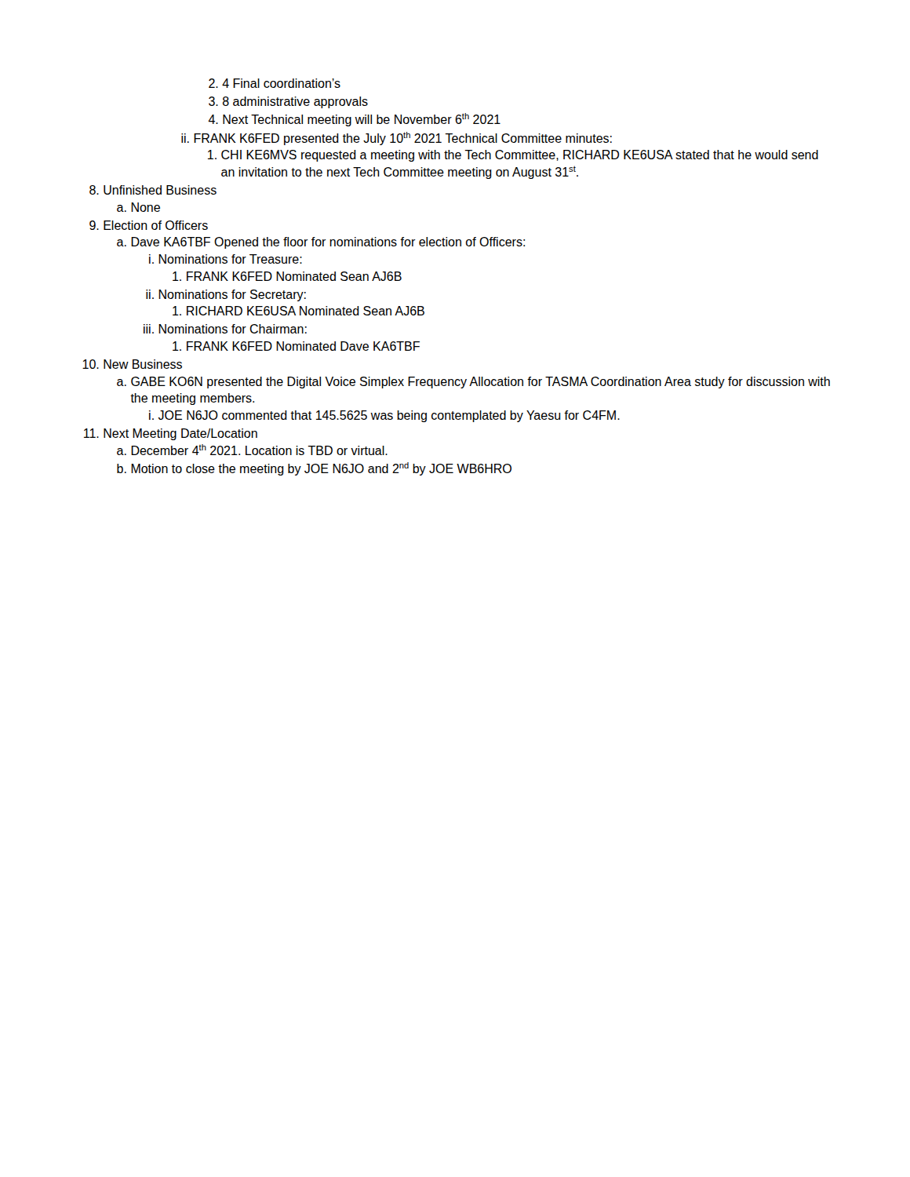4 Final coordination’s
8 administrative approvals
Next Technical meeting will be November 6th 2021
FRANK K6FED presented the July 10th 2021 Technical Committee minutes:
CHI KE6MVS requested a meeting with the Tech Committee, RICHARD KE6USA stated that he would send an invitation to the next Tech Committee meeting on August 31st.
Unfinished Business
None
Election of Officers
Dave KA6TBF Opened the floor for nominations for election of Officers:
Nominations for Treasure:
FRANK K6FED Nominated Sean AJ6B
Nominations for Secretary:
RICHARD KE6USA Nominated Sean AJ6B
Nominations for Chairman:
FRANK K6FED Nominated Dave KA6TBF
New Business
GABE KO6N presented the Digital Voice Simplex Frequency Allocation for TASMA Coordination Area study for discussion with the meeting members.
JOE N6JO commented that 145.5625 was being contemplated by Yaesu for C4FM.
Next Meeting Date/Location
December 4th 2021. Location is TBD or virtual.
Motion to close the meeting by JOE N6JO and 2nd by JOE WB6HRO